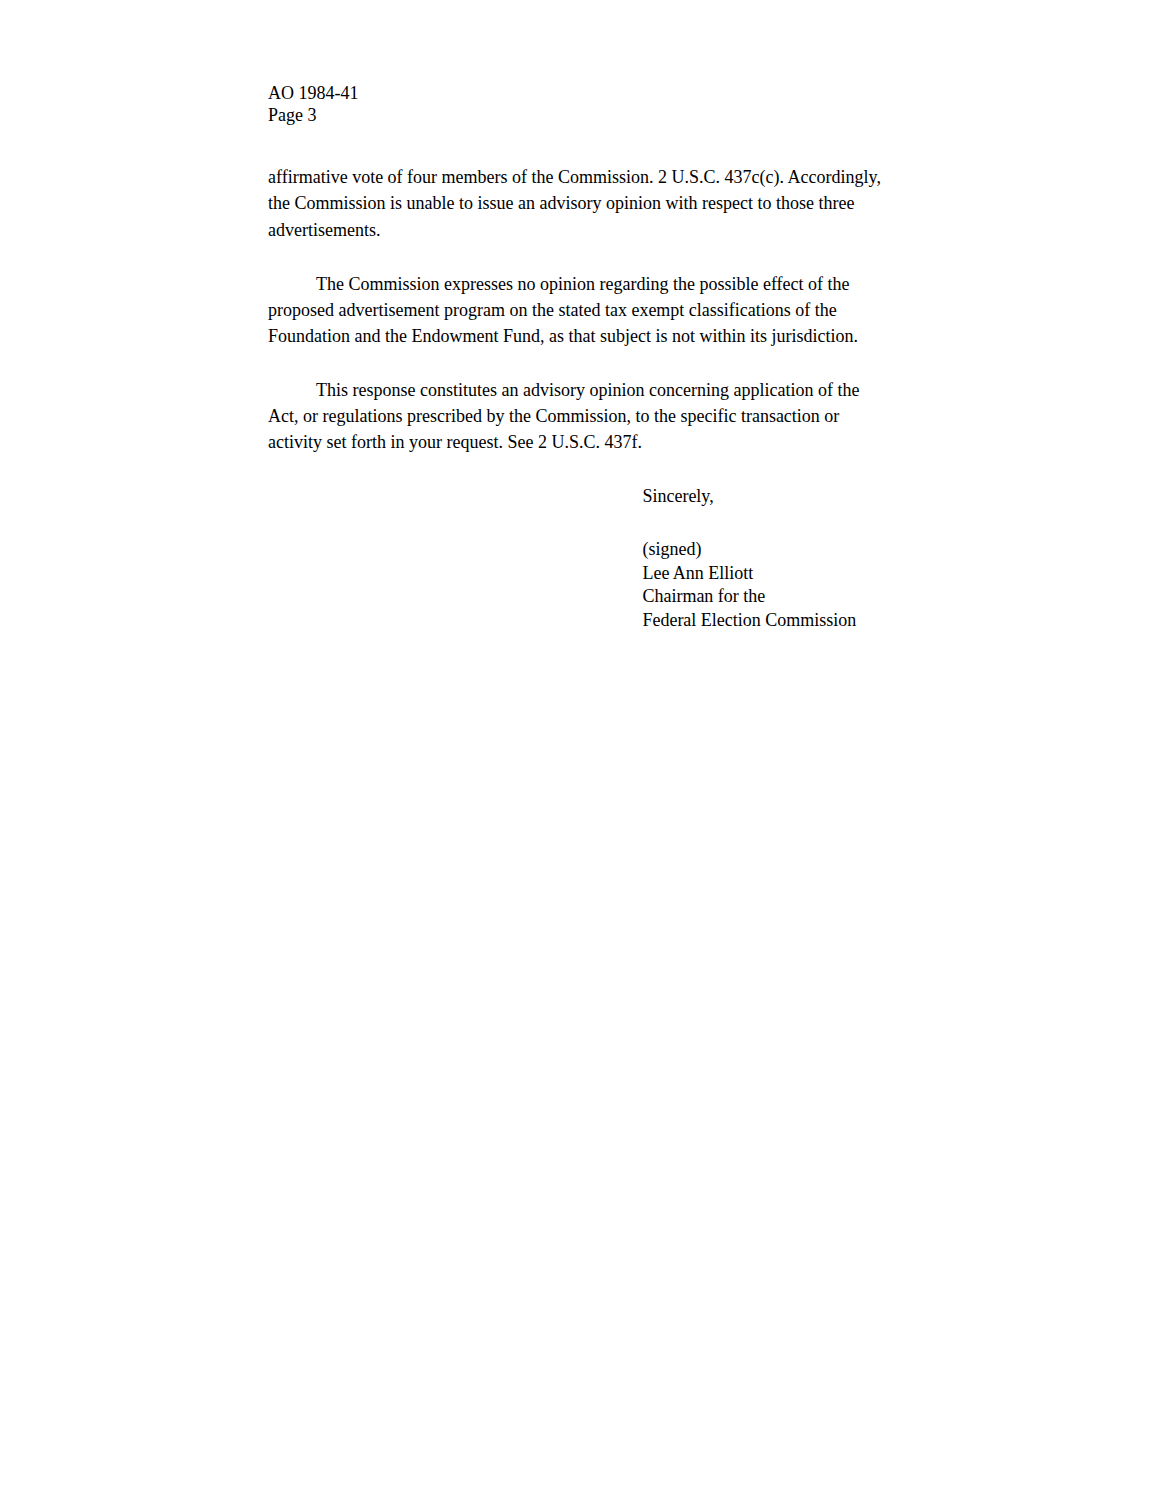AO 1984-41
Page 3
affirmative vote of four members of the Commission. 2 U.S.C. 437c(c). Accordingly, the Commission is unable to issue an advisory opinion with respect to those three advertisements.
The Commission expresses no opinion regarding the possible effect of the proposed advertisement program on the stated tax exempt classifications of the Foundation and the Endowment Fund, as that subject is not within its jurisdiction.
This response constitutes an advisory opinion concerning application of the Act, or regulations prescribed by the Commission, to the specific transaction or activity set forth in your request. See 2 U.S.C. 437f.
Sincerely,
(signed)
Lee Ann Elliott
Chairman for the
Federal Election Commission